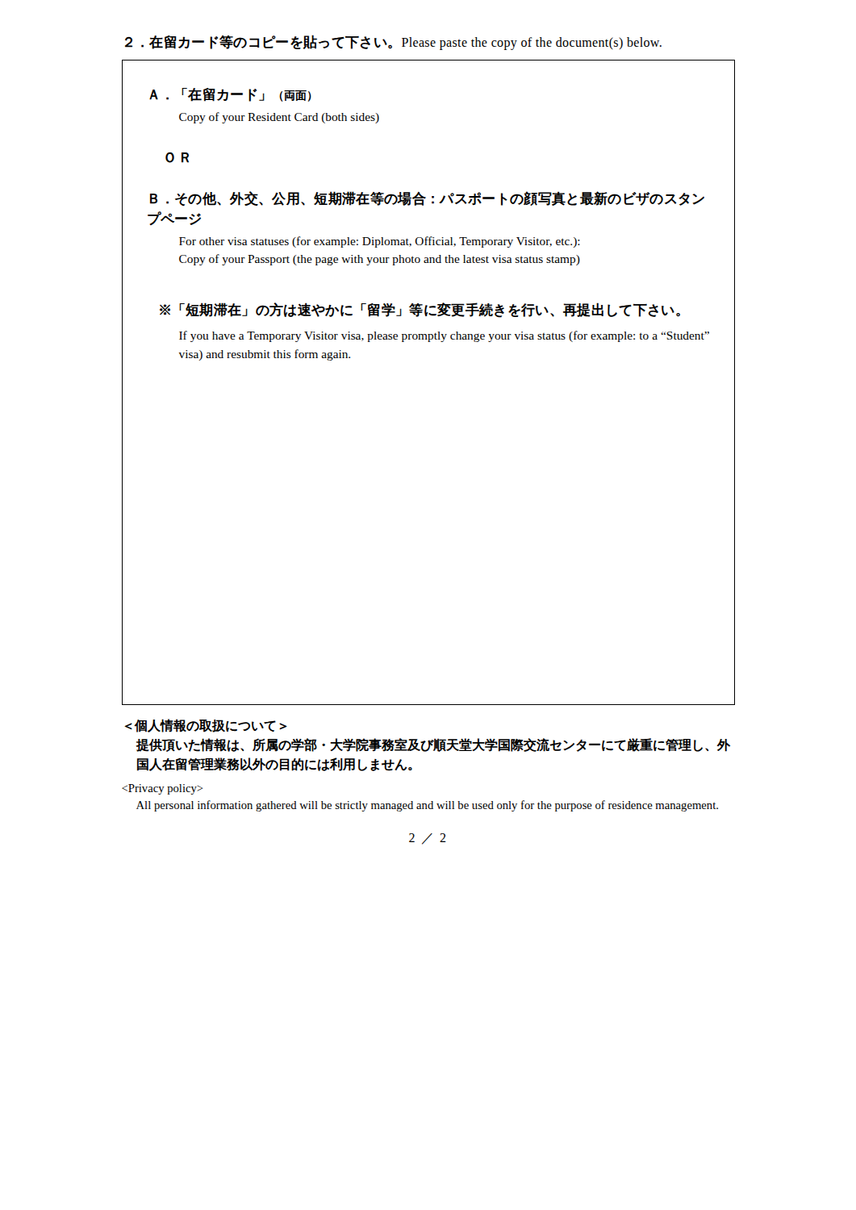２．在留カード等のコピーを貼って下さい。Please paste the copy of the document(s) below.
Ａ．「在留カード」（両面）
Copy of your Resident Card (both sides)
ＯＲ
Ｂ．その他、外交、公用、短期滞在等の場合：パスポートの顔写真と最新のビザのスタンプページ
For other visa statuses (for example: Diplomat, Official, Temporary Visitor, etc.):
Copy of your Passport (the page with your photo and the latest visa status stamp)
※「短期滞在」の方は速やかに「留学」等に変更手続きを行い、再提出して下さい。
If you have a Temporary Visitor visa, please promptly change your visa status (for example: to a “Student” visa) and resubmit this form again.
＜個人情報の取扱について＞
提供頂いた情報は、所属の学部・大学院事務室及び順天堂大学国際交流センターにて厳重に管理し、外国人在留管理業務以外の目的には利用しません。
<Privacy policy>
All personal information gathered will be strictly managed and will be used only for the purpose of residence management.
2 ／ 2